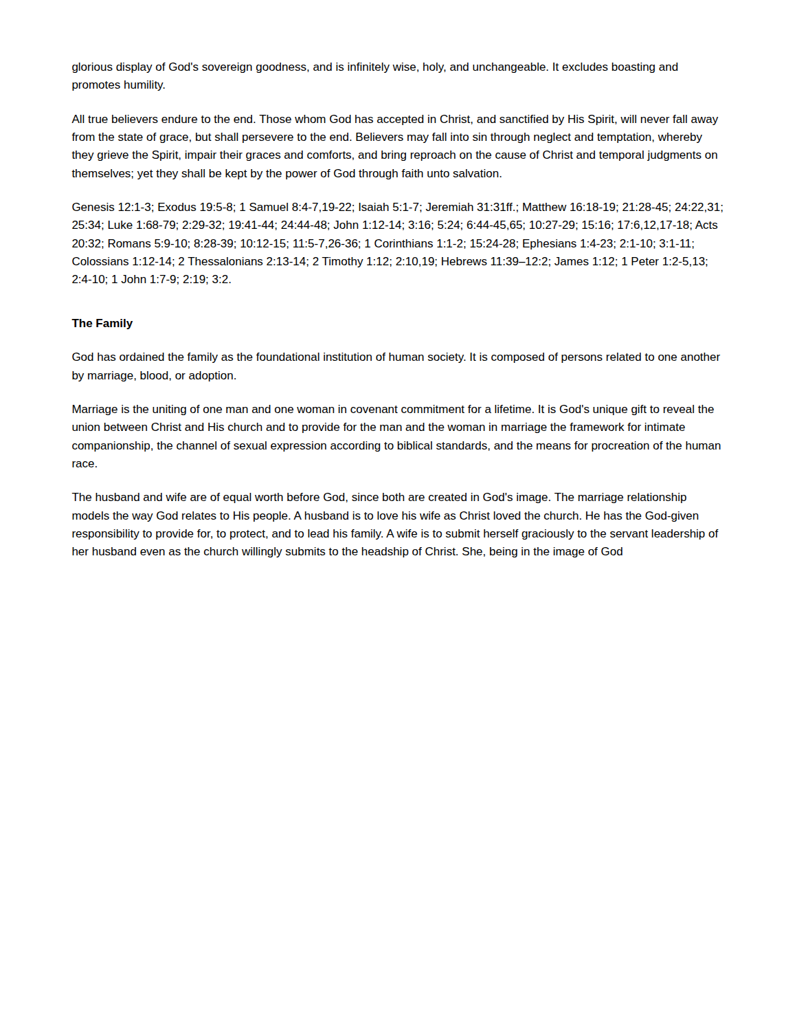glorious display of God's sovereign goodness, and is infinitely wise, holy, and unchangeable. It excludes boasting and promotes humility.
All true believers endure to the end. Those whom God has accepted in Christ, and sanctified by His Spirit, will never fall away from the state of grace, but shall persevere to the end. Believers may fall into sin through neglect and temptation, whereby they grieve the Spirit, impair their graces and comforts, and bring reproach on the cause of Christ and temporal judgments on themselves; yet they shall be kept by the power of God through faith unto salvation.
Genesis 12:1-3; Exodus 19:5-8; 1 Samuel 8:4-7,19-22; Isaiah 5:1-7; Jeremiah 31:31ff.; Matthew 16:18-19; 21:28-45; 24:22,31; 25:34; Luke 1:68-79; 2:29-32; 19:41-44; 24:44-48; John 1:12-14; 3:16; 5:24; 6:44-45,65; 10:27-29; 15:16; 17:6,12,17-18; Acts 20:32; Romans 5:9-10; 8:28-39; 10:12-15; 11:5-7,26-36; 1 Corinthians 1:1-2; 15:24-28; Ephesians 1:4-23; 2:1-10; 3:1-11; Colossians 1:12-14; 2 Thessalonians 2:13-14; 2 Timothy 1:12; 2:10,19; Hebrews 11:39–12:2; James 1:12; 1 Peter 1:2-5,13; 2:4-10; 1 John 1:7-9; 2:19; 3:2.
The Family
God has ordained the family as the foundational institution of human society. It is composed of persons related to one another by marriage, blood, or adoption.
Marriage is the uniting of one man and one woman in covenant commitment for a lifetime. It is God's unique gift to reveal the union between Christ and His church and to provide for the man and the woman in marriage the framework for intimate companionship, the channel of sexual expression according to biblical standards, and the means for procreation of the human race.
The husband and wife are of equal worth before God, since both are created in God's image. The marriage relationship models the way God relates to His people. A husband is to love his wife as Christ loved the church. He has the God-given responsibility to provide for, to protect, and to lead his family. A wife is to submit herself graciously to the servant leadership of her husband even as the church willingly submits to the headship of Christ. She, being in the image of God